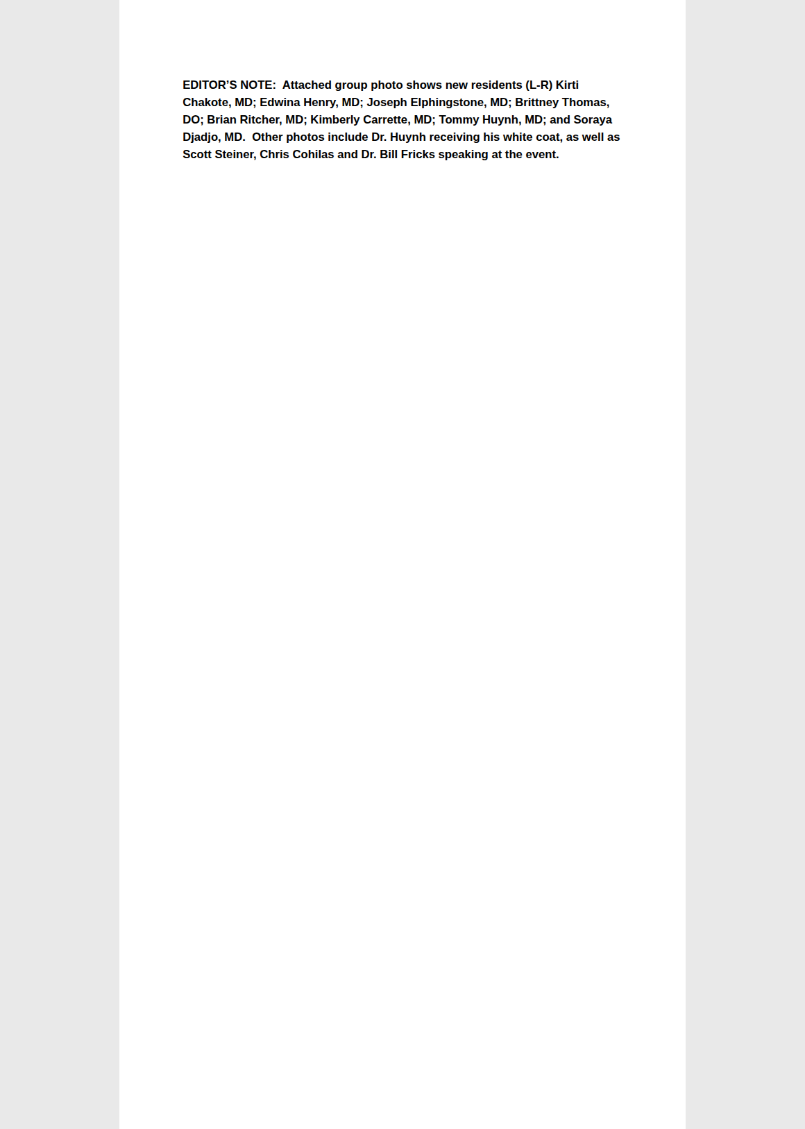EDITOR’S NOTE: Attached group photo shows new residents (L-R) Kirti Chakote, MD; Edwina Henry, MD; Joseph Elphingstone, MD; Brittney Thomas, DO; Brian Ritcher, MD; Kimberly Carrette, MD; Tommy Huynh, MD; and Soraya Djadjo, MD. Other photos include Dr. Huynh receiving his white coat, as well as Scott Steiner, Chris Cohilas and Dr. Bill Fricks speaking at the event.
New residents (L-R) Kirti Chakote, MD; Edwina Henry, MD; Joseph Elphingstone, MD; Brittney Thomas, DO; Brian Ritcher, MD; Kimberly Carrette, MD; Tommy Huynh, MD; and Soraya Djadjo, MD.
A speaker addresses attendees at the Phoebe Residency white coat ceremony.